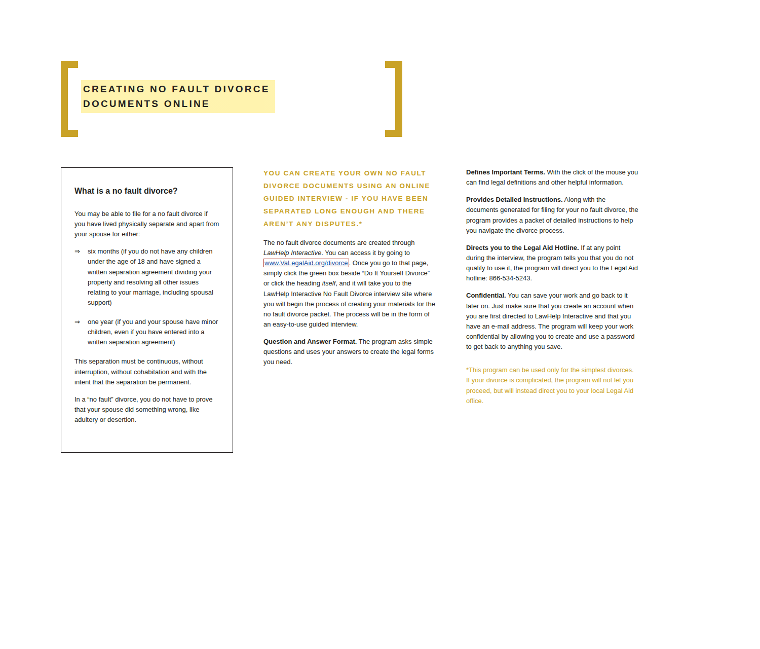Creating No Fault Divorce
Documents Online
What is a no fault divorce?
You may be able to file for a no fault divorce if you have lived physically separate and apart from your spouse for either:
six months (if you do not have any children under the age of 18 and have signed a written separation agreement dividing your property and resolving all other issues relating to your marriage, including spousal support)
one year (if you and your spouse have minor children, even if you have entered into a written separation agreement)
This separation must be continuous, without interruption, without cohabitation and with the intent that the separation be permanent.
In a “no fault” divorce, you do not have to prove that your spouse did something wrong, like adultery or desertion.
You can create your own no fault divorce documents using an online guided interview - if you have been separated long enough and there aren’t any disputes.*
The no fault divorce documents are created through LawHelp Interactive. You can access it by going to www.VaLegalAid.org/divorce. Once you go to that page, simply click the green box beside “Do It Yourself Divorce” or click the heading itself, and it will take you to the LawHelp Interactive No Fault Divorce interview site where you will begin the process of creating your materials for the no fault divorce packet. The process will be in the form of an easy-to-use guided interview.
Question and Answer Format. The program asks simple questions and uses your answers to create the legal forms you need.
Defines Important Terms. With the click of the mouse you can find legal definitions and other helpful information.
Provides Detailed Instructions. Along with the documents generated for filing for your no fault divorce, the program provides a packet of detailed instructions to help you navigate the divorce process.
Directs you to the Legal Aid Hotline. If at any point during the interview, the program tells you that you do not qualify to use it, the program will direct you to the Legal Aid hotline: 866-534-5243.
Confidential. You can save your work and go back to it later on. Just make sure that you create an account when you are first directed to LawHelp Interactive and that you have an e-mail address. The program will keep your work confidential by allowing you to create and use a password to get back to anything you save.
*This program can be used only for the simplest divorces. If your divorce is complicated, the program will not let you proceed, but will instead direct you to your local Legal Aid office.